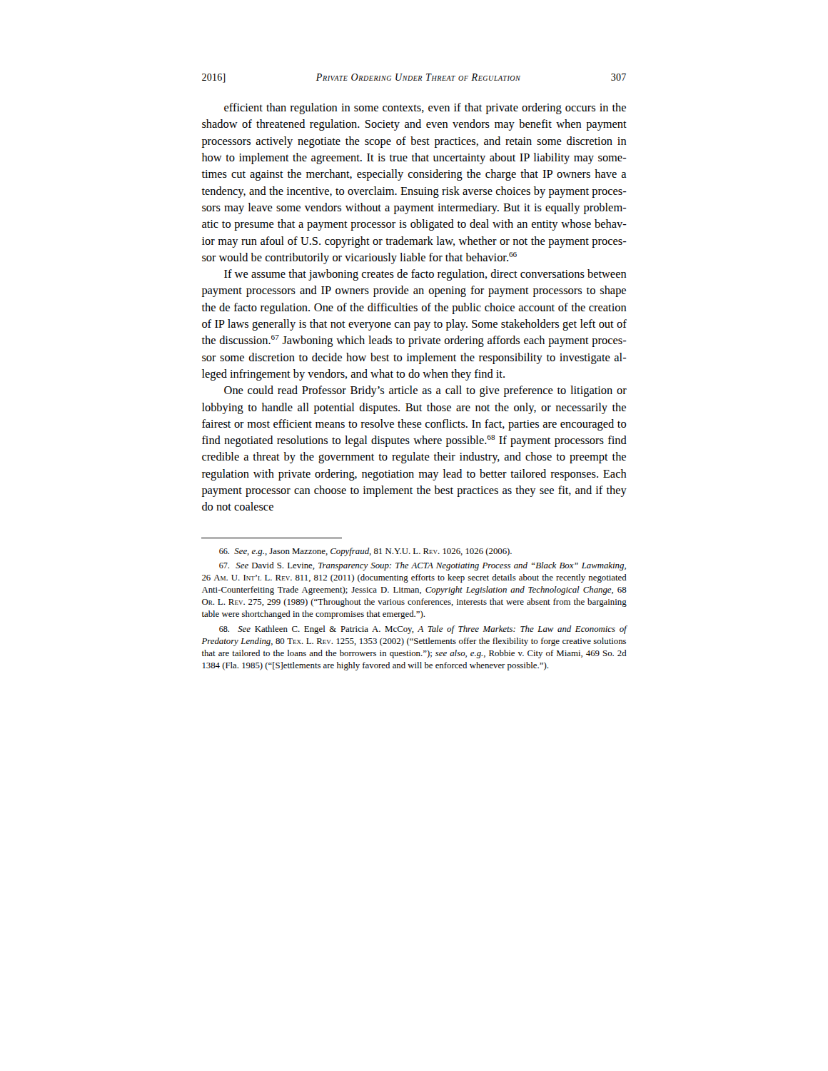2016] Private Ordering Under Threat of Regulation 307
efficient than regulation in some contexts, even if that private ordering occurs in the shadow of threatened regulation. Society and even vendors may benefit when payment processors actively negotiate the scope of best practices, and retain some discretion in how to implement the agreement. It is true that uncertainty about IP liability may sometimes cut against the merchant, especially considering the charge that IP owners have a tendency, and the incentive, to overclaim. Ensuing risk averse choices by payment processors may leave some vendors without a payment intermediary. But it is equally problematic to presume that a payment processor is obligated to deal with an entity whose behavior may run afoul of U.S. copyright or trademark law, whether or not the payment processor would be contributorily or vicariously liable for that behavior.66
If we assume that jawboning creates de facto regulation, direct conversations between payment processors and IP owners provide an opening for payment processors to shape the de facto regulation. One of the difficulties of the public choice account of the creation of IP laws generally is that not everyone can pay to play. Some stakeholders get left out of the discussion.67 Jawboning which leads to private ordering affords each payment processor some discretion to decide how best to implement the responsibility to investigate alleged infringement by vendors, and what to do when they find it.
One could read Professor Bridy’s article as a call to give preference to litigation or lobbying to handle all potential disputes. But those are not the only, or necessarily the fairest or most efficient means to resolve these conflicts. In fact, parties are encouraged to find negotiated resolutions to legal disputes where possible.68 If payment processors find credible a threat by the government to regulate their industry, and chose to preempt the regulation with private ordering, negotiation may lead to better tailored responses. Each payment processor can choose to implement the best practices as they see fit, and if they do not coalesce
66. See, e.g., Jason Mazzone, Copyfraud, 81 N.Y.U. L. Rev. 1026, 1026 (2006).
67. See David S. Levine, Transparency Soup: The ACTA Negotiating Process and “Black Box” Lawmaking, 26 Am. U. Int’l L. Rev. 811, 812 (2011) (documenting efforts to keep secret details about the recently negotiated Anti-Counterfeiting Trade Agreement); Jessica D. Litman, Copyright Legislation and Technological Change, 68 Or. L. Rev. 275, 299 (1989) (“Throughout the various conferences, interests that were absent from the bargaining table were shortchanged in the compromises that emerged.”).
68. See Kathleen C. Engel & Patricia A. McCoy, A Tale of Three Markets: The Law and Economics of Predatory Lending, 80 Tex. L. Rev. 1255, 1353 (2002) (“Settlements offer the flexibility to forge creative solutions that are tailored to the loans and the borrowers in question.”); see also, e.g., Robbie v. City of Miami, 469 So. 2d 1384 (Fla. 1985) (“[S]ettlements are highly favored and will be enforced whenever possible.”).